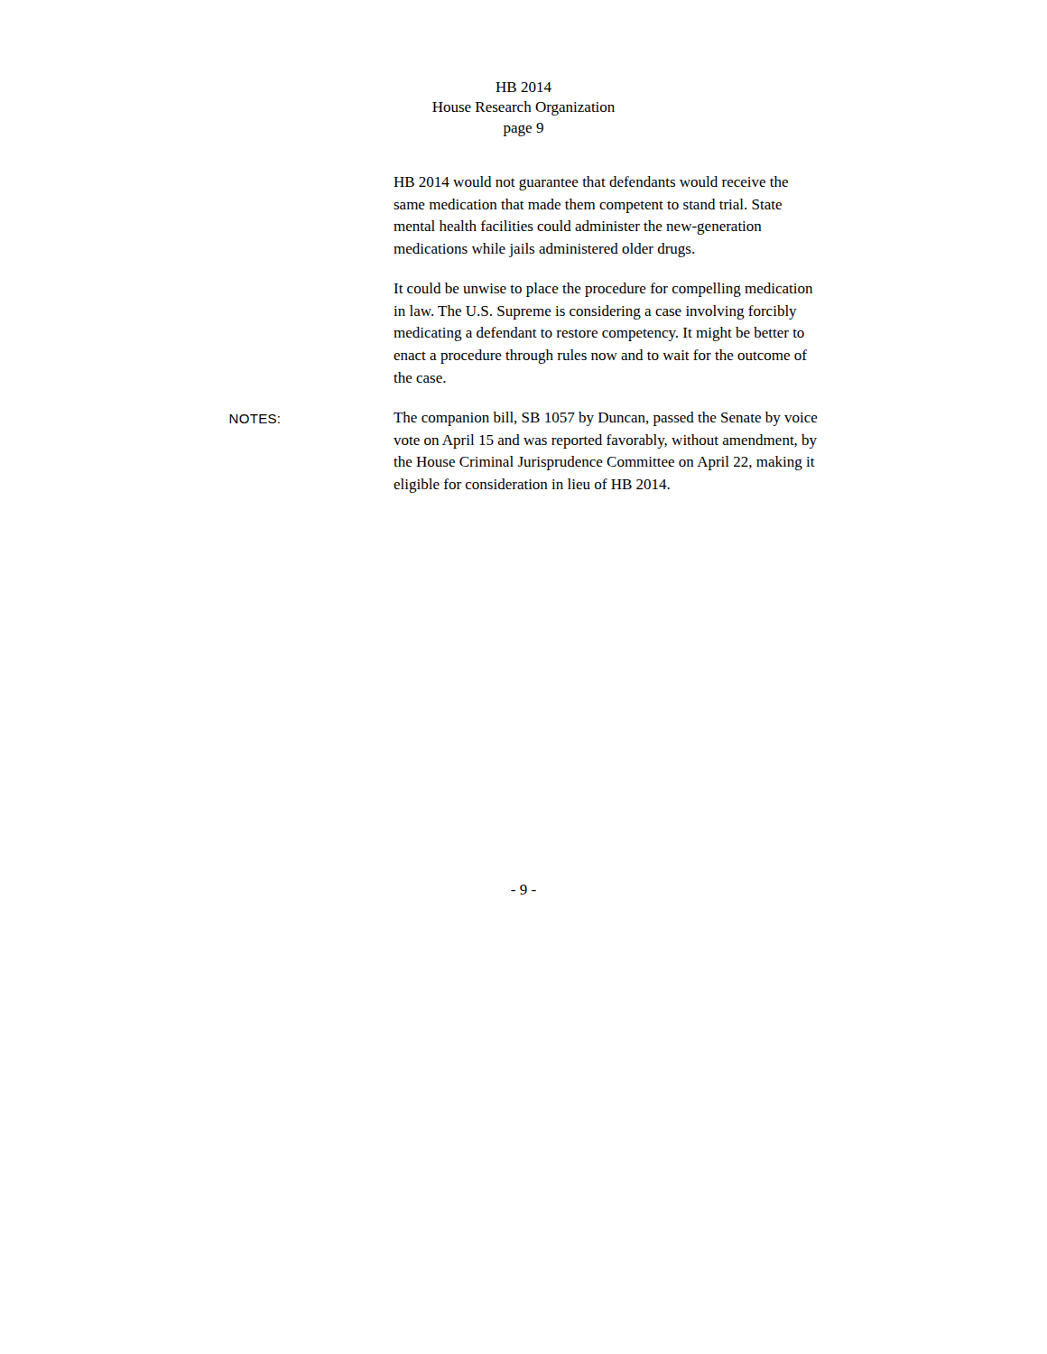HB 2014 House Research Organization page 9
HB 2014 would not guarantee that defendants would receive the same medication that made them competent to stand trial. State mental health facilities could administer the new-generation medications while jails administered older drugs.
It could be unwise to place the procedure for compelling medication in law. The U.S. Supreme is considering a case involving forcibly medicating a defendant to restore competency. It might be better to enact a procedure through rules now and to wait for the outcome of the case.
NOTES:
The companion bill, SB 1057 by Duncan, passed the Senate by voice vote on April 15 and was reported favorably, without amendment, by the House Criminal Jurisprudence Committee on April 22, making it eligible for consideration in lieu of HB 2014.
- 9 -